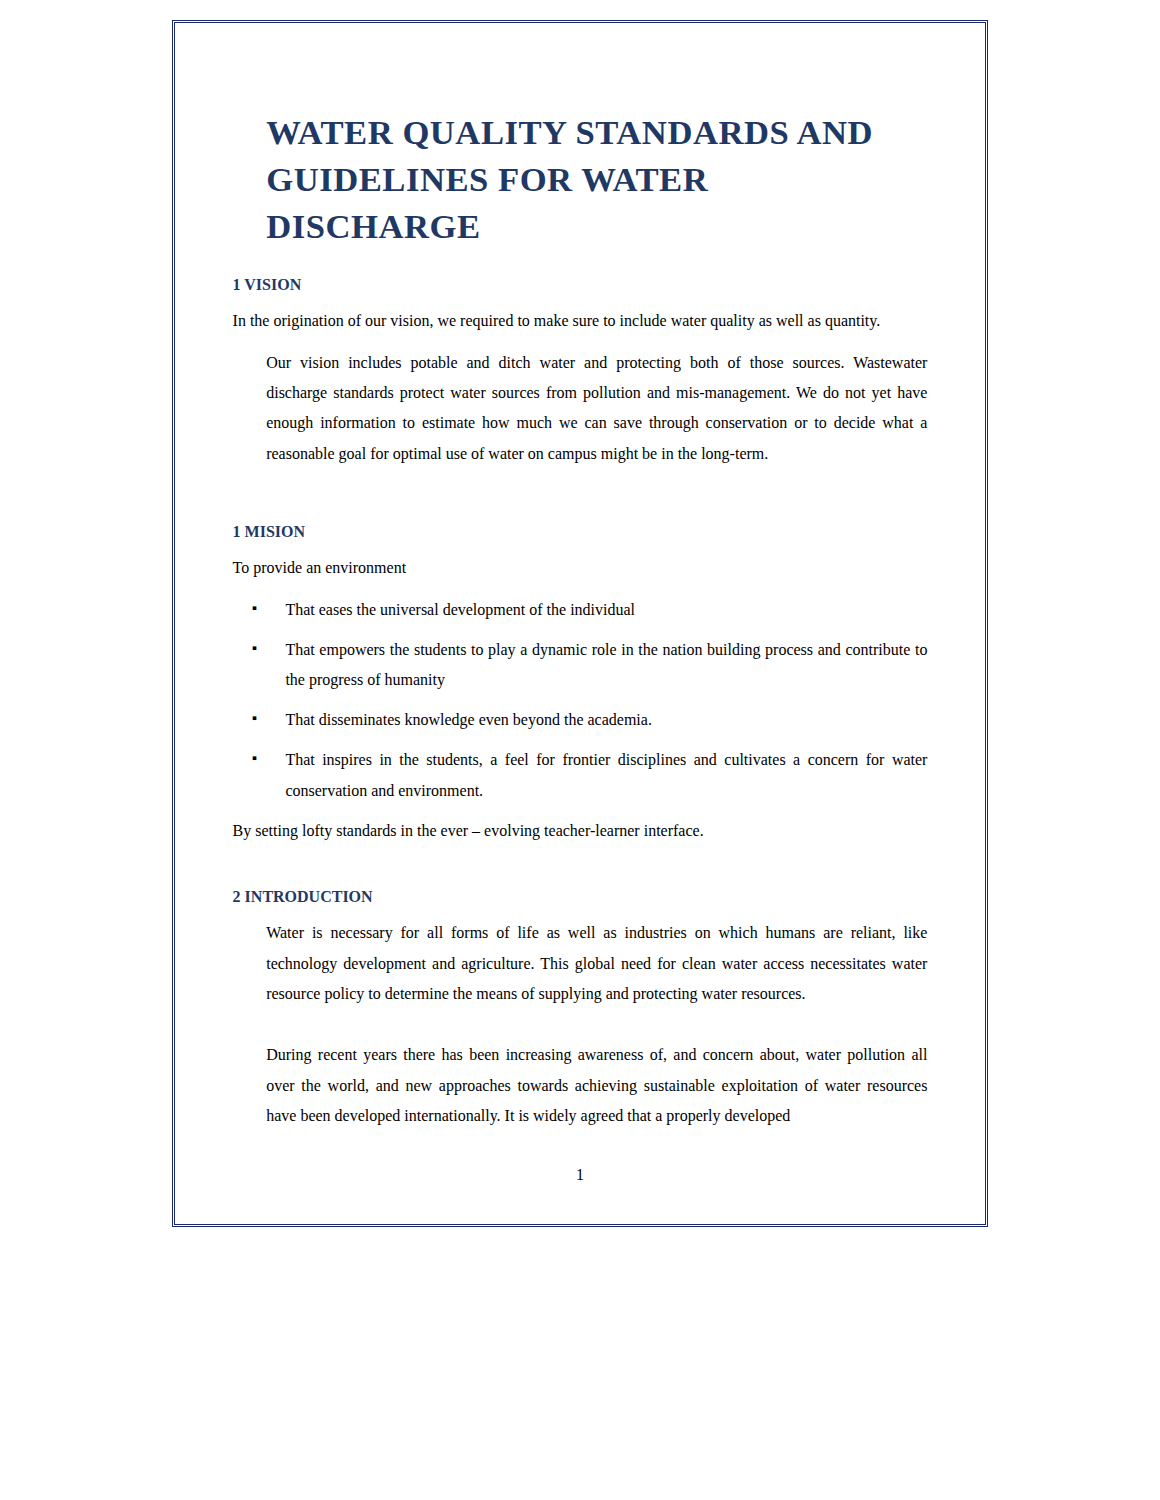WATER QUALITY STANDARDS AND GUIDELINES FOR WATER DISCHARGE
1 VISION
In the origination of our vision, we required to make sure to include water quality as well as quantity.
Our vision includes potable and ditch water and protecting both of those sources. Wastewater discharge standards protect water sources from pollution and mis-management. We do not yet have enough information to estimate how much we can save through conservation or to decide what a reasonable goal for optimal use of water on campus might be in the long-term.
1 MISION
To provide an environment
That eases the universal development of the individual
That empowers the students to play a dynamic role in the nation building process and contribute to the progress of humanity
That disseminates knowledge even beyond the academia.
That inspires in the students, a feel for frontier disciplines and cultivates a concern for water conservation and environment.
By setting lofty standards in the ever – evolving teacher-learner interface.
2 INTRODUCTION
Water is necessary for all forms of life as well as industries on which humans are reliant, like technology development and agriculture. This global need for clean water access necessitates water resource policy to determine the means of supplying and protecting water resources.
During recent years there has been increasing awareness of, and concern about, water pollution all over the world, and new approaches towards achieving sustainable exploitation of water resources have been developed internationally. It is widely agreed that a properly developed
1